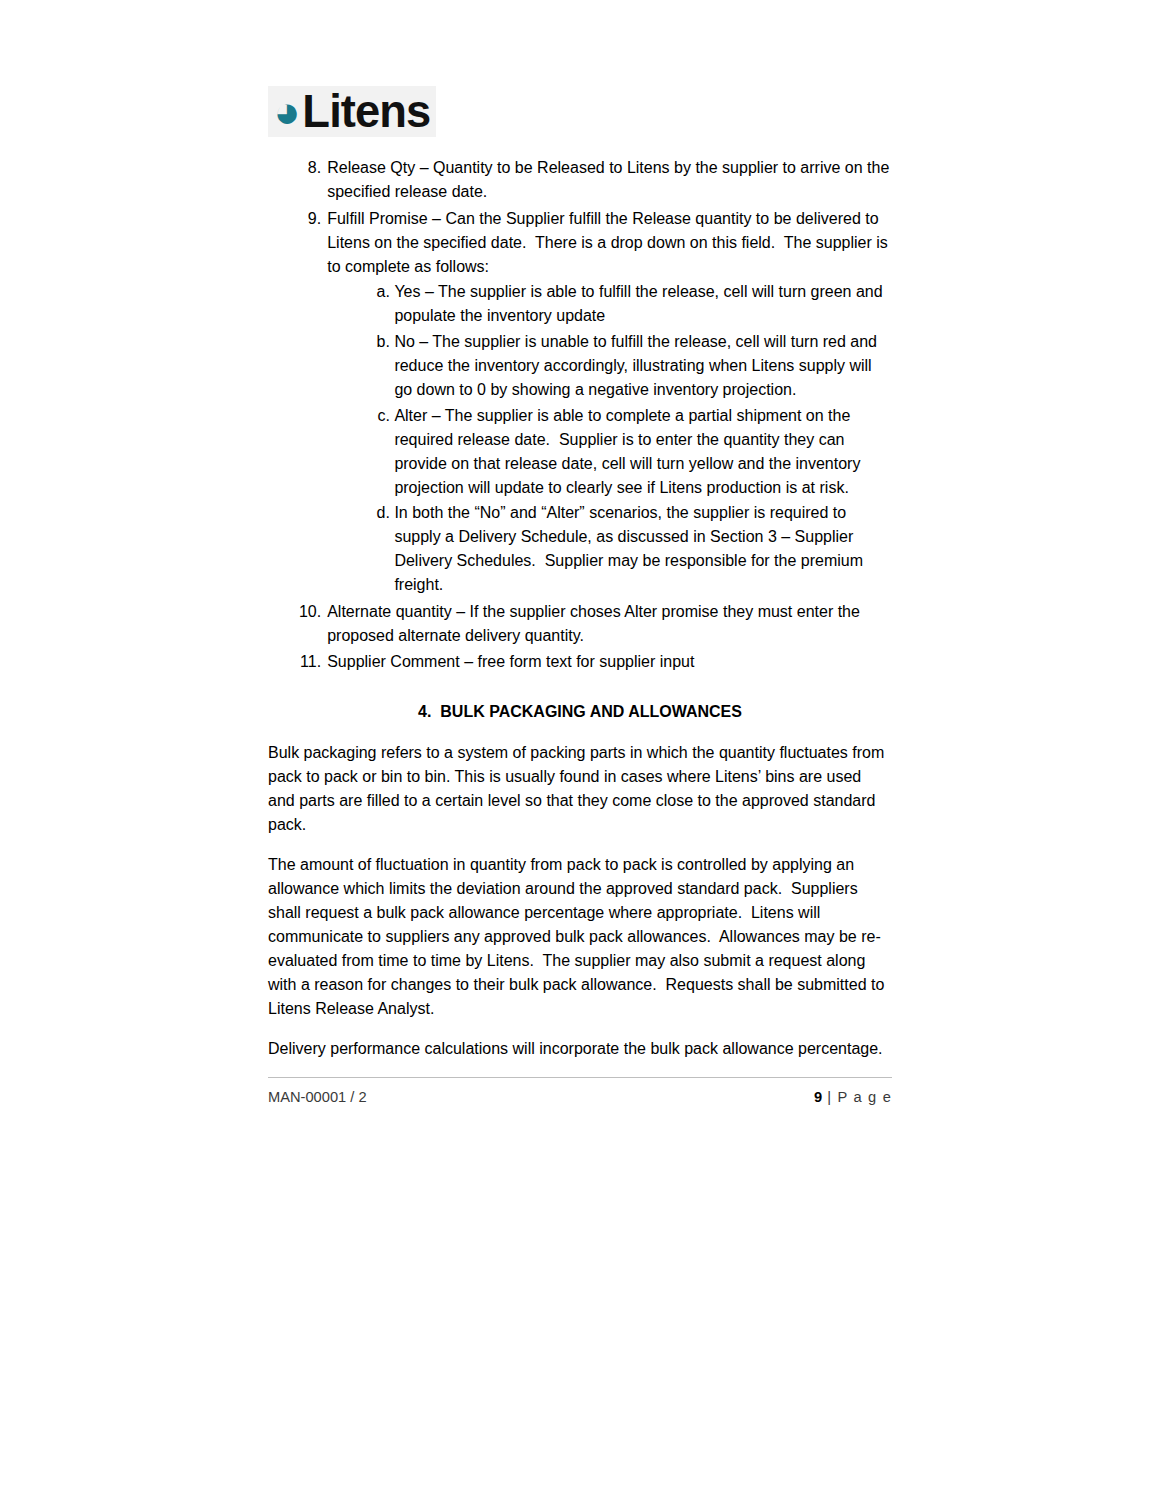◕Litens
Release Qty – Quantity to be Released to Litens by the supplier to arrive on the specified release date.
Fulfill Promise – Can the Supplier fulfill the Release quantity to be delivered to Litens on the specified date. There is a drop down on this field. The supplier is to complete as follows:
Yes – The supplier is able to fulfill the release, cell will turn green and populate the inventory update
No – The supplier is unable to fulfill the release, cell will turn red and reduce the inventory accordingly, illustrating when Litens supply will go down to 0 by showing a negative inventory projection.
Alter – The supplier is able to complete a partial shipment on the required release date. Supplier is to enter the quantity they can provide on that release date, cell will turn yellow and the inventory projection will update to clearly see if Litens production is at risk.
In both the “No” and “Alter” scenarios, the supplier is required to supply a Delivery Schedule, as discussed in Section 3 – Supplier Delivery Schedules. Supplier may be responsible for the premium freight.
Alternate quantity – If the supplier choses Alter promise they must enter the proposed alternate delivery quantity.
Supplier Comment – free form text for supplier input
4. BULK PACKAGING AND ALLOWANCES
Bulk packaging refers to a system of packing parts in which the quantity fluctuates from pack to pack or bin to bin. This is usually found in cases where Litens’ bins are used and parts are filled to a certain level so that they come close to the approved standard pack.
The amount of fluctuation in quantity from pack to pack is controlled by applying an allowance which limits the deviation around the approved standard pack. Suppliers shall request a bulk pack allowance percentage where appropriate. Litens will communicate to suppliers any approved bulk pack allowances. Allowances may be re-evaluated from time to time by Litens. The supplier may also submit a request along with a reason for changes to their bulk pack allowance. Requests shall be submitted to Litens Release Analyst.
Delivery performance calculations will incorporate the bulk pack allowance percentage.
MAN-00001 / 2
9 | P a g e